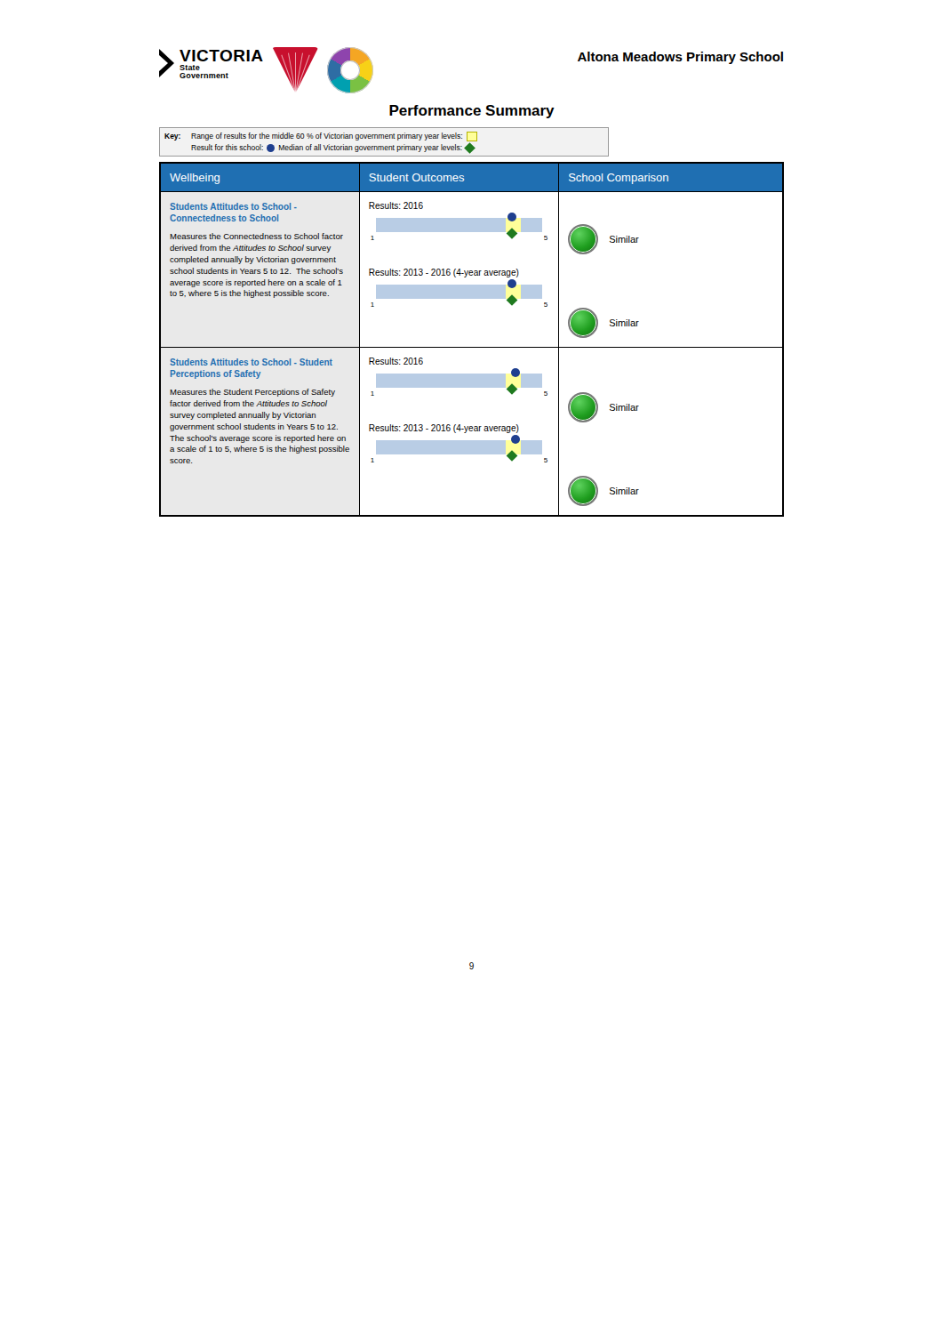VICTORIA State Government
Altona Meadows Primary School
Performance Summary
Key: Range of results for the middle 60 % of Victorian government primary year levels:
Result for this school: Median of all Victorian government primary year levels:
| Wellbeing | Student Outcomes | School Comparison |
| --- | --- | --- |
| Students Attitudes to School - Connectedness to School Measures the Connectedness to School factor derived from the Attitudes to School survey completed annually by Victorian government school students in Years 5 to 12. The school's average score is reported here on a scale of 1 to 5, where 5 is the highest possible score. | Results: 2016 1 5 Results: 2013 - 2016 (4-year average) 1 5 | Similar Similar |
| Students Attitudes to School - Student Perceptions of Safety Measures the Student Perceptions of Safety factor derived from the Attitudes to School survey completed annually by Victorian government school students in Years 5 to 12. The school's average score is reported here on a scale of 1 to 5, where 5 is the highest possible score. | Results: 2016 1 5 Results: 2013 - 2016 (4-year average) 1 5 | Similar Similar |
9